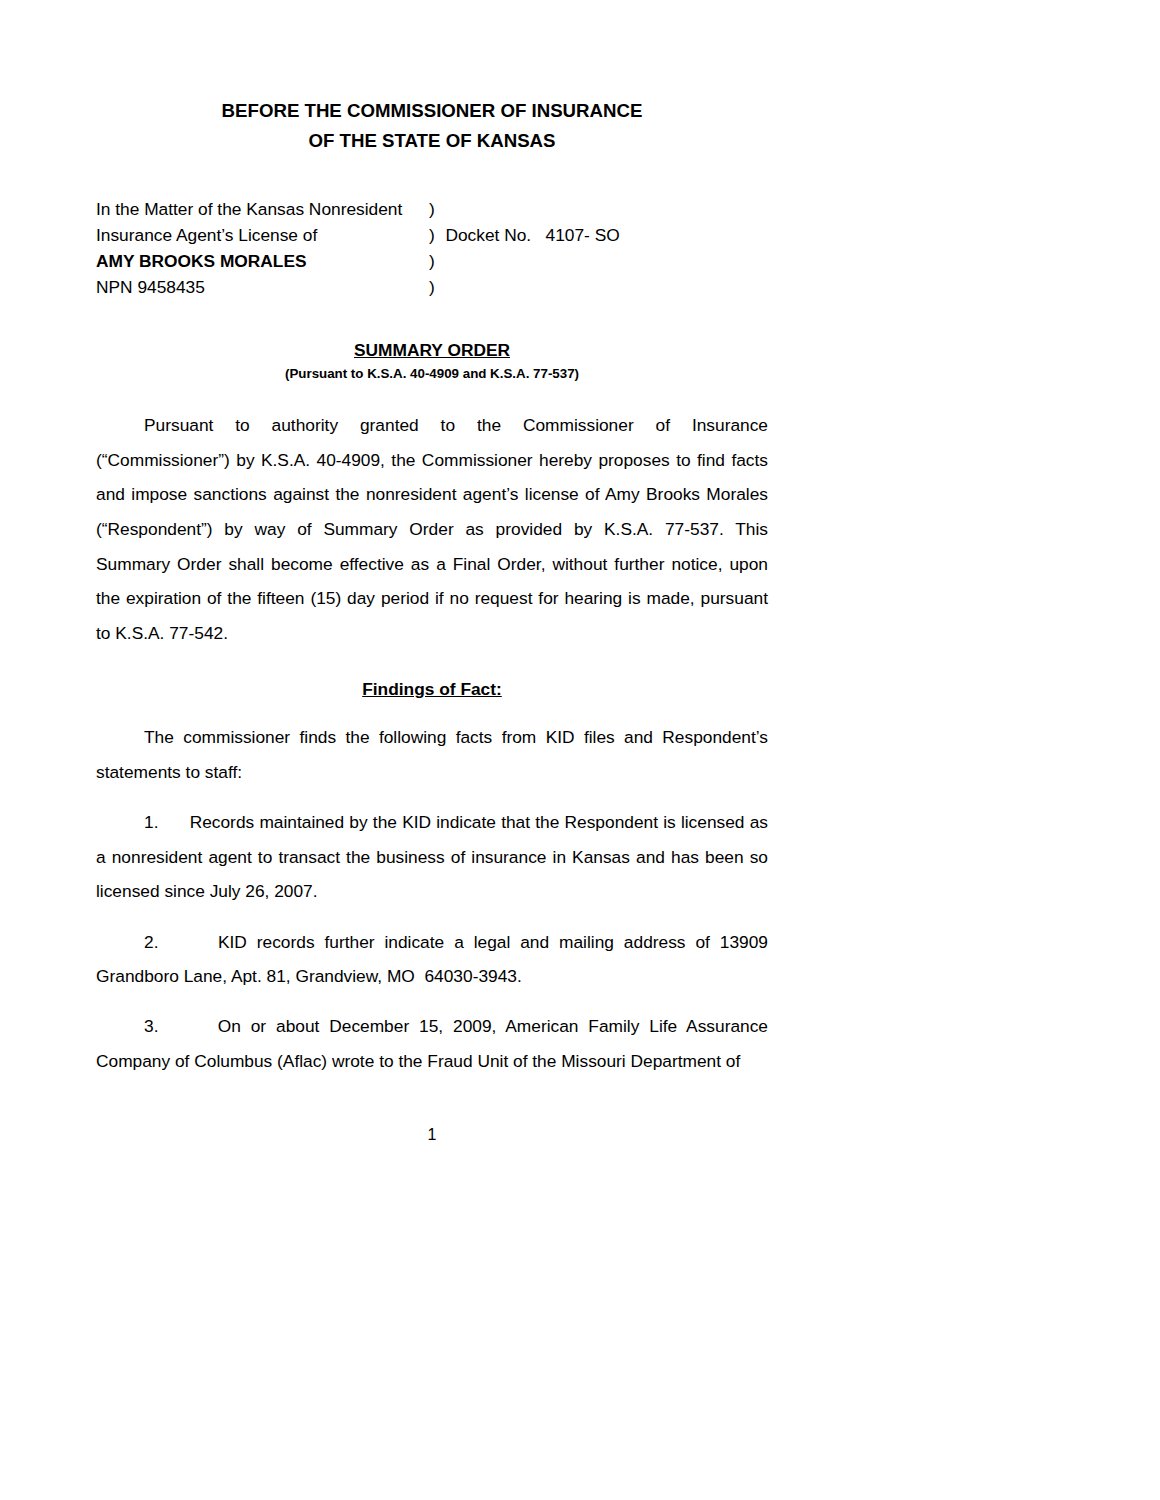BEFORE THE COMMISSIONER OF INSURANCE
OF THE STATE OF KANSAS
| In the Matter of the Kansas Nonresident | ) | |
| Insurance Agent’s License of | ) | Docket No. 4107- SO |
| AMY BROOKS MORALES | ) | |
| NPN 9458435 | ) | |
SUMMARY ORDER
(Pursuant to K.S.A. 40-4909 and K.S.A. 77-537)
Pursuant to authority granted to the Commissioner of Insurance (“Commissioner”) by K.S.A. 40-4909, the Commissioner hereby proposes to find facts and impose sanctions against the nonresident agent’s license of Amy Brooks Morales (“Respondent”) by way of Summary Order as provided by K.S.A. 77-537. This Summary Order shall become effective as a Final Order, without further notice, upon the expiration of the fifteen (15) day period if no request for hearing is made, pursuant to K.S.A. 77-542.
Findings of Fact:
The commissioner finds the following facts from KID files and Respondent’s statements to staff:
1. Records maintained by the KID indicate that the Respondent is licensed as a nonresident agent to transact the business of insurance in Kansas and has been so licensed since July 26, 2007.
2. KID records further indicate a legal and mailing address of 13909 Grandboro Lane, Apt. 81, Grandview, MO 64030-3943.
3. On or about December 15, 2009, American Family Life Assurance Company of Columbus (Aflac) wrote to the Fraud Unit of the Missouri Department of
1